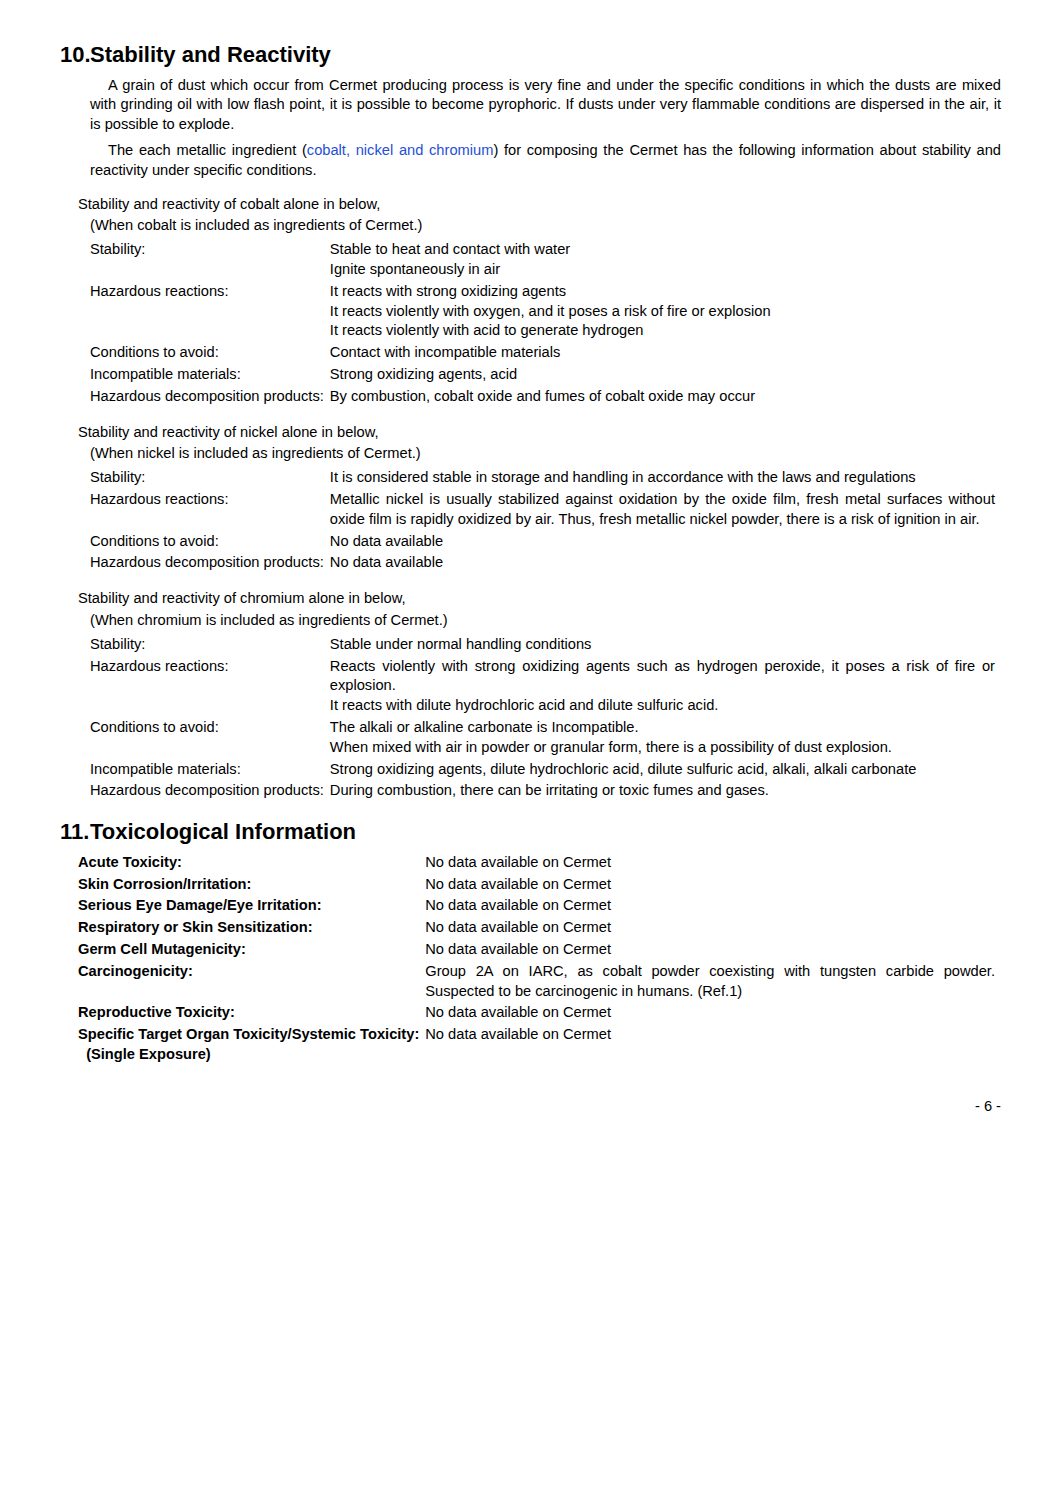10. Stability and Reactivity
A grain of dust which occur from Cermet producing process is very fine and under the specific conditions in which the dusts are mixed with grinding oil with low flash point, it is possible to become pyrophoric. If dusts under very flammable conditions are dispersed in the air, it is possible to explode.
The each metallic ingredient (cobalt, nickel and chromium) for composing the Cermet has the following information about stability and reactivity under specific conditions.
Stability and reactivity of cobalt alone in below,
(When cobalt is included as ingredients of Cermet.)
| Stability: | Stable to heat and contact with water Ignite spontaneously in air |
| Hazardous reactions: | It reacts with strong oxidizing agents It reacts violently with oxygen, and it poses a risk of fire or explosion It reacts violently with acid to generate hydrogen |
| Conditions to avoid: | Contact with incompatible materials |
| Incompatible materials: | Strong oxidizing agents, acid |
| Hazardous decomposition products: | By combustion, cobalt oxide and fumes of cobalt oxide may occur |
Stability and reactivity of nickel alone in below,
(When nickel is included as ingredients of Cermet.)
| Stability: | It is considered stable in storage and handling in accordance with the laws and regulations |
| Hazardous reactions: | Metallic nickel is usually stabilized against oxidation by the oxide film, fresh metal surfaces without oxide film is rapidly oxidized by air. Thus, fresh metallic nickel powder, there is a risk of ignition in air. |
| Conditions to avoid: | No data available |
| Hazardous decomposition products: | No data available |
Stability and reactivity of chromium alone in below,
(When chromium is included as ingredients of Cermet.)
| Stability: | Stable under normal handling conditions |
| Hazardous reactions: | Reacts violently with strong oxidizing agents such as hydrogen peroxide, it poses a risk of fire or explosion. It reacts with dilute hydrochloric acid and dilute sulfuric acid. |
| Conditions to avoid: | The alkali or alkaline carbonate is Incompatible. When mixed with air in powder or granular form, there is a possibility of dust explosion. |
| Incompatible materials: | Strong oxidizing agents, dilute hydrochloric acid, dilute sulfuric acid, alkali, alkali carbonate |
| Hazardous decomposition products: | During combustion, there can be irritating or toxic fumes and gases. |
11. Toxicological Information
| Acute Toxicity: | No data available on Cermet |
| Skin Corrosion/Irritation: | No data available on Cermet |
| Serious Eye Damage/Eye Irritation: | No data available on Cermet |
| Respiratory or Skin Sensitization: | No data available on Cermet |
| Germ Cell Mutagenicity: | No data available on Cermet |
| Carcinogenicity: | Group 2A on IARC, as cobalt powder coexisting with tungsten carbide powder. Suspected to be carcinogenic in humans. (Ref.1) |
| Reproductive Toxicity: | No data available on Cermet |
| Specific Target Organ Toxicity/Systemic Toxicity: (Single Exposure) | No data available on Cermet |
- 6 -